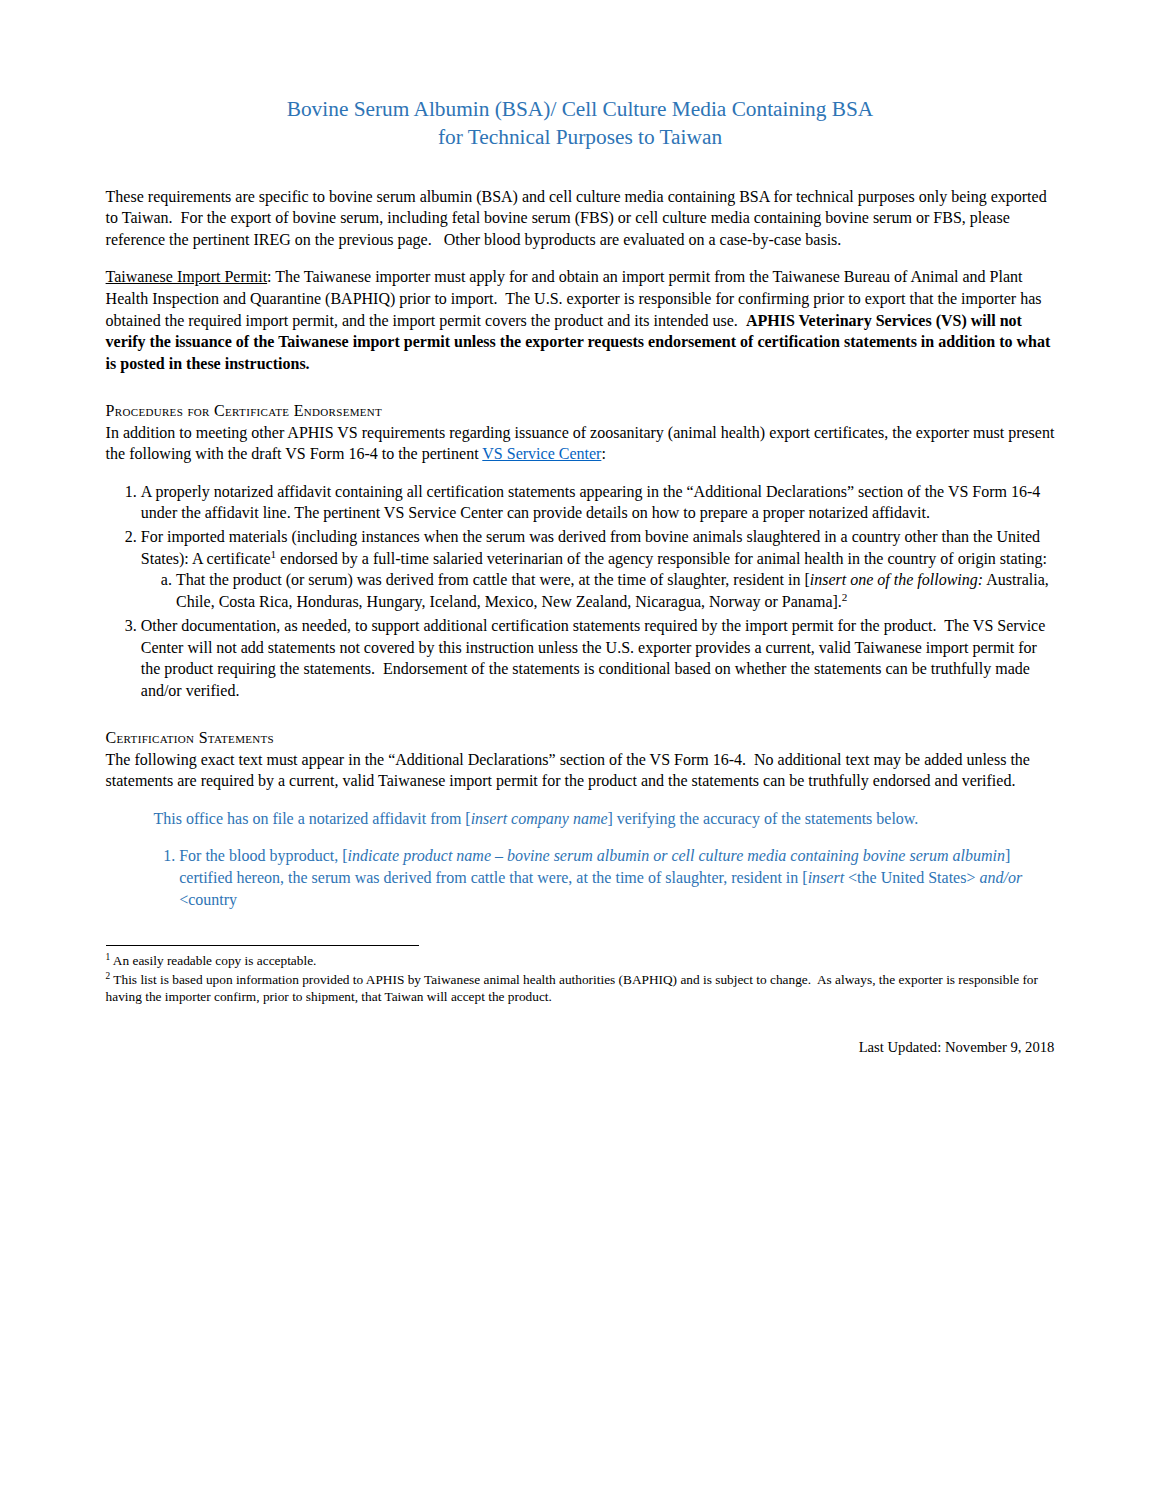Bovine Serum Albumin (BSA)/ Cell Culture Media Containing BSA
for Technical Purposes to Taiwan
These requirements are specific to bovine serum albumin (BSA) and cell culture media containing BSA for technical purposes only being exported to Taiwan. For the export of bovine serum, including fetal bovine serum (FBS) or cell culture media containing bovine serum or FBS, please reference the pertinent IREG on the previous page. Other blood byproducts are evaluated on a case-by-case basis.
Taiwanese Import Permit: The Taiwanese importer must apply for and obtain an import permit from the Taiwanese Bureau of Animal and Plant Health Inspection and Quarantine (BAPHIQ) prior to import. The U.S. exporter is responsible for confirming prior to export that the importer has obtained the required import permit, and the import permit covers the product and its intended use. APHIS Veterinary Services (VS) will not verify the issuance of the Taiwanese import permit unless the exporter requests endorsement of certification statements in addition to what is posted in these instructions.
Procedures for Certificate Endorsement
In addition to meeting other APHIS VS requirements regarding issuance of zoosanitary (animal health) export certificates, the exporter must present the following with the draft VS Form 16-4 to the pertinent VS Service Center:
A properly notarized affidavit containing all certification statements appearing in the “Additional Declarations” section of the VS Form 16-4 under the affidavit line. The pertinent VS Service Center can provide details on how to prepare a proper notarized affidavit.
For imported materials (including instances when the serum was derived from bovine animals slaughtered in a country other than the United States): A certificate1 endorsed by a full-time salaried veterinarian of the agency responsible for animal health in the country of origin stating:
That the product (or serum) was derived from cattle that were, at the time of slaughter, resident in [insert one of the following: Australia, Chile, Costa Rica, Honduras, Hungary, Iceland, Mexico, New Zealand, Nicaragua, Norway or Panama].2
Other documentation, as needed, to support additional certification statements required by the import permit for the product. The VS Service Center will not add statements not covered by this instruction unless the U.S. exporter provides a current, valid Taiwanese import permit for the product requiring the statements. Endorsement of the statements is conditional based on whether the statements can be truthfully made and/or verified.
Certification Statements
The following exact text must appear in the “Additional Declarations” section of the VS Form 16-4. No additional text may be added unless the statements are required by a current, valid Taiwanese import permit for the product and the statements can be truthfully endorsed and verified.
This office has on file a notarized affidavit from [insert company name] verifying the accuracy of the statements below.
For the blood byproduct, [indicate product name – bovine serum albumin or cell culture media containing bovine serum albumin] certified hereon, the serum was derived from cattle that were, at the time of slaughter, resident in [insert <the United States> and/or <country
1 An easily readable copy is acceptable.
2 This list is based upon information provided to APHIS by Taiwanese animal health authorities (BAPHIQ) and is subject to change. As always, the exporter is responsible for having the importer confirm, prior to shipment, that Taiwan will accept the product.
Last Updated: November 9, 2018